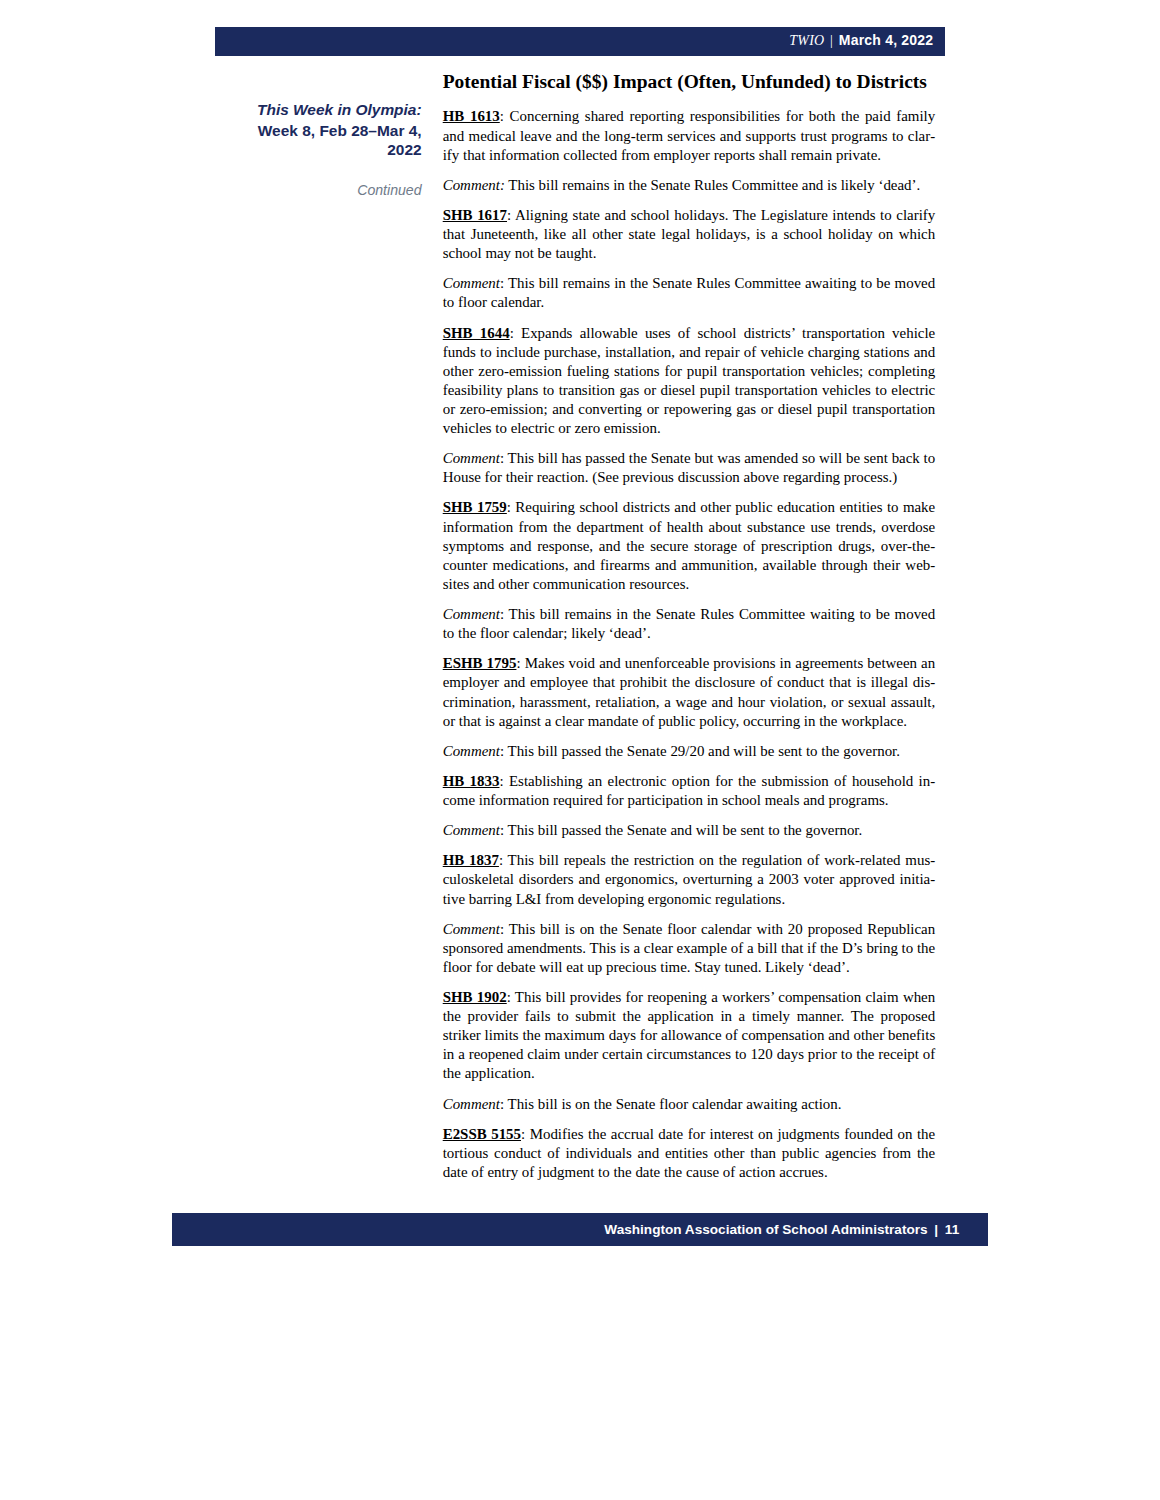TWIO|March 4, 2022
This Week in Olympia:
Week 8, Feb 28–Mar 4, 2022
Continued
Potential Fiscal ($$) Impact (Often, Unfunded) to Districts
HB 1613: Concerning shared reporting responsibilities for both the paid family and medical leave and the long-term services and supports trust programs to clarify that information collected from employer reports shall remain private.
Comment: This bill remains in the Senate Rules Committee and is likely ‘dead’.
SHB 1617: Aligning state and school holidays. The Legislature intends to clarify that Juneteenth, like all other state legal holidays, is a school holiday on which school may not be taught.
Comment: This bill remains in the Senate Rules Committee awaiting to be moved to floor calendar.
SHB 1644: Expands allowable uses of school districts’ transportation vehicle funds to include purchase, installation, and repair of vehicle charging stations and other zero-emission fueling stations for pupil transportation vehicles; completing feasibility plans to transition gas or diesel pupil transportation vehicles to electric or zero-emission; and converting or repowering gas or diesel pupil transportation vehicles to electric or zero emission.
Comment: This bill has passed the Senate but was amended so will be sent back to House for their reaction. (See previous discussion above regarding process.)
SHB 1759: Requiring school districts and other public education entities to make information from the department of health about substance use trends, overdose symptoms and response, and the secure storage of prescription drugs, over-the-counter medications, and firearms and ammunition, available through their websites and other communication resources.
Comment: This bill remains in the Senate Rules Committee waiting to be moved to the floor calendar; likely ‘dead’.
ESHB 1795: Makes void and unenforceable provisions in agreements between an employer and employee that prohibit the disclosure of conduct that is illegal discrimination, harassment, retaliation, a wage and hour violation, or sexual assault, or that is against a clear mandate of public policy, occurring in the workplace.
Comment: This bill passed the Senate 29/20 and will be sent to the governor.
HB 1833: Establishing an electronic option for the submission of household income information required for participation in school meals and programs.
Comment: This bill passed the Senate and will be sent to the governor.
HB 1837: This bill repeals the restriction on the regulation of work-related musculoskeletal disorders and ergonomics, overturning a 2003 voter approved initiative barring L&I from developing ergonomic regulations.
Comment: This bill is on the Senate floor calendar with 20 proposed Republican sponsored amendments. This is a clear example of a bill that if the D’s bring to the floor for debate will eat up precious time. Stay tuned. Likely ‘dead’.
SHB 1902: This bill provides for reopening a workers’ compensation claim when the provider fails to submit the application in a timely manner. The proposed striker limits the maximum days for allowance of compensation and other benefits in a reopened claim under certain circumstances to 120 days prior to the receipt of the application.
Comment: This bill is on the Senate floor calendar awaiting action.
E2SSB 5155: Modifies the accrual date for interest on judgments founded on the tortious conduct of individuals and entities other than public agencies from the date of entry of judgment to the date the cause of action accrues.
Washington Association of School Administrators|11